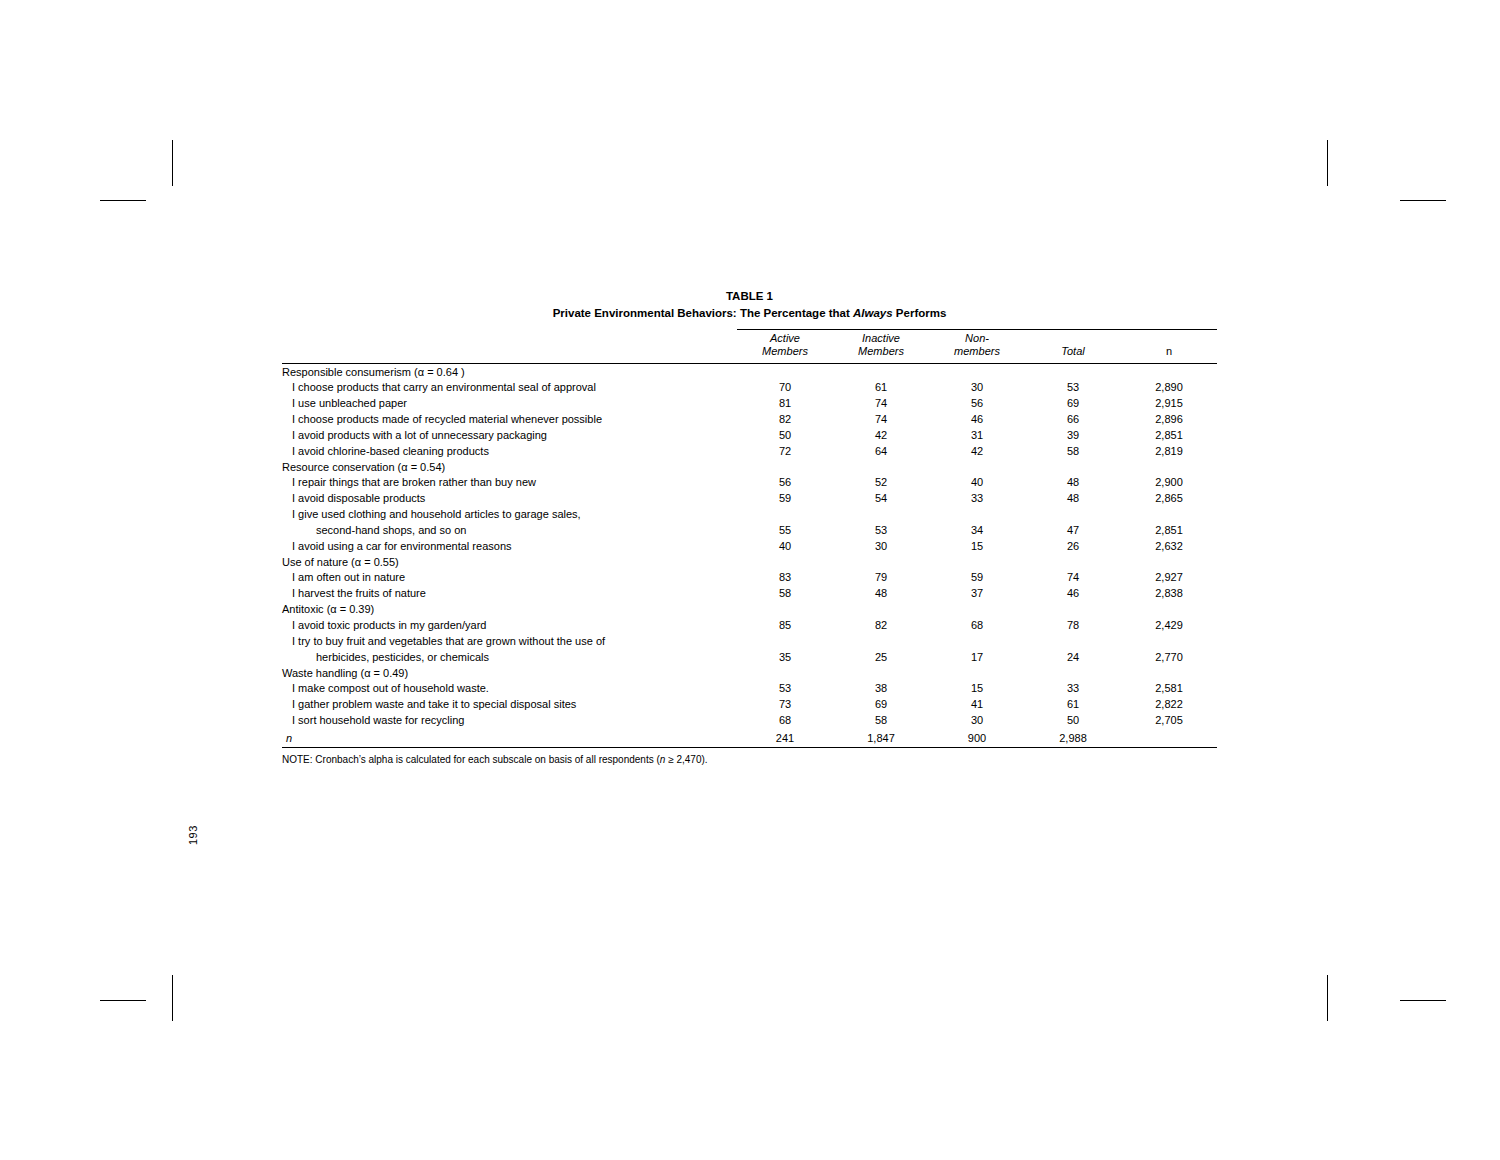193
TABLE 1 Private Environmental Behaviors: The Percentage that Always Performs
| | Active Members | Inactive Members | Non- members | Total | n |
| --- | --- | --- | --- | --- | --- |
| Responsible consumerism (α = 0.64 ) | | | | | |
| I choose products that carry an environmental seal of approval | 70 | 61 | 30 | 53 | 2,890 |
| I use unbleached paper | 81 | 74 | 56 | 69 | 2,915 |
| I choose products made of recycled material whenever possible | 82 | 74 | 46 | 66 | 2,896 |
| I avoid products with a lot of unnecessary packaging | 50 | 42 | 31 | 39 | 2,851 |
| I avoid chlorine-based cleaning products | 72 | 64 | 42 | 58 | 2,819 |
| Resource conservation (α = 0.54) | | | | | |
| I repair things that are broken rather than buy new | 56 | 52 | 40 | 48 | 2,900 |
| I avoid disposable products | 59 | 54 | 33 | 48 | 2,865 |
| I give used clothing and household articles to garage sales, | | | | | |
| second-hand shops, and so on | 55 | 53 | 34 | 47 | 2,851 |
| I avoid using a car for environmental reasons | 40 | 30 | 15 | 26 | 2,632 |
| Use of nature (α = 0.55) | | | | | |
| I am often out in nature | 83 | 79 | 59 | 74 | 2,927 |
| I harvest the fruits of nature | 58 | 48 | 37 | 46 | 2,838 |
| Antitoxic (α = 0.39) | | | | | |
| I avoid toxic products in my garden/yard | 85 | 82 | 68 | 78 | 2,429 |
| I try to buy fruit and vegetables that are grown without the use of | | | | | |
| herbicides, pesticides, or chemicals | 35 | 25 | 17 | 24 | 2,770 |
| Waste handling (α = 0.49) | | | | | |
| I make compost out of household waste. | 53 | 38 | 15 | 33 | 2,581 |
| I gather problem waste and take it to special disposal sites | 73 | 69 | 41 | 61 | 2,822 |
| I sort household waste for recycling | 68 | 58 | 30 | 50 | 2,705 |
| n | 241 | 1,847 | 900 | 2,988 | |
NOTE: Cronbach’s alpha is calculated for each subscale on basis of all respondents (n ≥ 2,470).